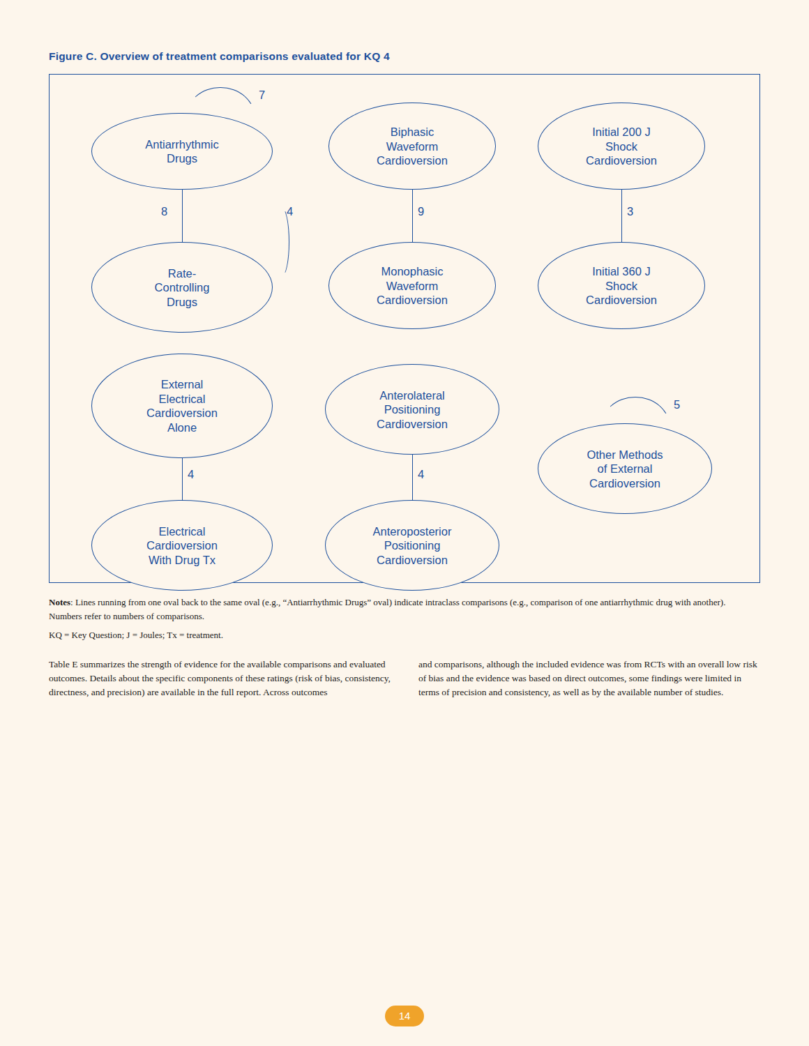Figure C. Overview of treatment comparisons evaluated for KQ 4
Antiarrhythmic
Drugs
7
Biphasic
Waveform
Cardioversion
Initial 200 J
Shock
Cardioversion
8
9
3
Rate-
Controlling
Drugs
4
Monophasic
Waveform
Cardioversion
Initial 360 J
Shock
Cardioversion
External
Electrical
Cardioversion
Alone
Anterolateral
Positioning
Cardioversion
Other Methods
of External
Cardioversion
5
4
4
Electrical
Cardioversion
With Drug Tx
Anteroposterior
Positioning
Cardioversion
Notes: Lines running from one oval back to the same oval (e.g., “Antiarrhythmic Drugs” oval) indicate intraclass comparisons (e.g., comparison of one antiarrhythmic drug with another). Numbers refer to numbers of comparisons.
KQ = Key Question; J = Joules; Tx = treatment.
Table E summarizes the strength of evidence for the available comparisons and evaluated outcomes. Details about the specific components of these ratings (risk of bias, consistency, directness, and precision) are available in the full report. Across outcomes
and comparisons, although the included evidence was from RCTs with an overall low risk of bias and the evidence was based on direct outcomes, some findings were limited in terms of precision and consistency, as well as by the available number of studies.
14